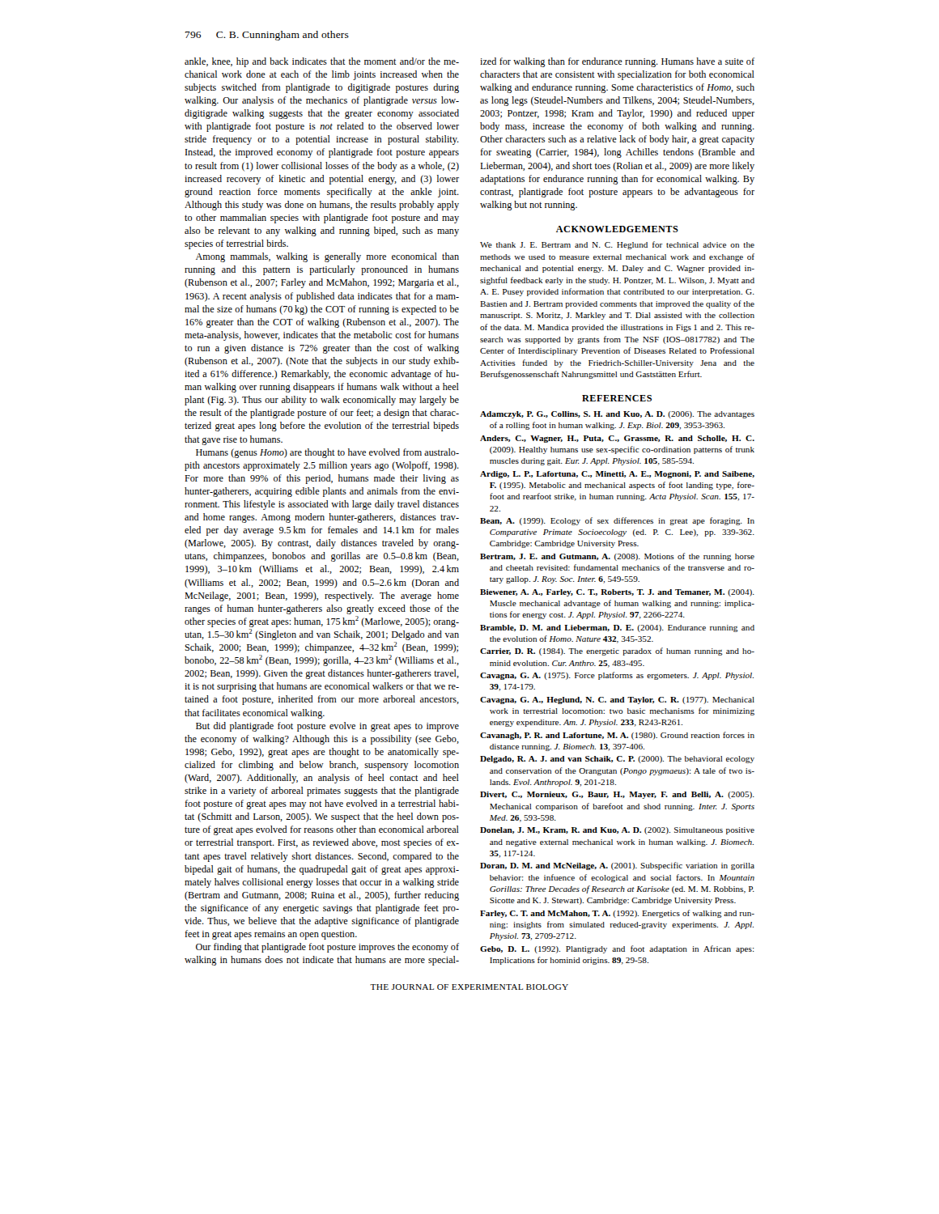796 C. B. Cunningham and others
ankle, knee, hip and back indicates that the moment and/or the mechanical work done at each of the limb joints increased when the subjects switched from plantigrade to digitigrade postures during walking. Our analysis of the mechanics of plantigrade versus low-digitigrade walking suggests that the greater economy associated with plantigrade foot posture is not related to the observed lower stride frequency or to a potential increase in postural stability. Instead, the improved economy of plantigrade foot posture appears to result from (1) lower collisional losses of the body as a whole, (2) increased recovery of kinetic and potential energy, and (3) lower ground reaction force moments specifically at the ankle joint. Although this study was done on humans, the results probably apply to other mammalian species with plantigrade foot posture and may also be relevant to any walking and running biped, such as many species of terrestrial birds.
Among mammals, walking is generally more economical than running and this pattern is particularly pronounced in humans (Rubenson et al., 2007; Farley and McMahon, 1992; Margaria et al., 1963). A recent analysis of published data indicates that for a mammal the size of humans (70 kg) the COT of running is expected to be 16% greater than the COT of walking (Rubenson et al., 2007). The meta-analysis, however, indicates that the metabolic cost for humans to run a given distance is 72% greater than the cost of walking (Rubenson et al., 2007). (Note that the subjects in our study exhibited a 61% difference.) Remarkably, the economic advantage of human walking over running disappears if humans walk without a heel plant (Fig. 3). Thus our ability to walk economically may largely be the result of the plantigrade posture of our feet; a design that characterized great apes long before the evolution of the terrestrial bipeds that gave rise to humans.
Humans (genus Homo) are thought to have evolved from australopith ancestors approximately 2.5 million years ago (Wolpoff, 1998). For more than 99% of this period, humans made their living as hunter-gatherers, acquiring edible plants and animals from the environment. This lifestyle is associated with large daily travel distances and home ranges. Among modern hunter-gatherers, distances traveled per day average 9.5 km for females and 14.1 km for males (Marlowe, 2005). By contrast, daily distances traveled by orangutans, chimpanzees, bonobos and gorillas are 0.5–0.8 km (Bean, 1999), 3–10 km (Williams et al., 2002; Bean, 1999), 2.4 km (Williams et al., 2002; Bean, 1999) and 0.5–2.6 km (Doran and McNeilage, 2001; Bean, 1999), respectively. The average home ranges of human hunter-gatherers also greatly exceed those of the other species of great apes: human, 175 km2 (Marlowe, 2005); orangutan, 1.5–30 km2 (Singleton and van Schaik, 2001; Delgado and van Schaik, 2000; Bean, 1999); chimpanzee, 4–32 km2 (Bean, 1999); bonobo, 22–58 km2 (Bean, 1999); gorilla, 4–23 km2 (Williams et al., 2002; Bean, 1999). Given the great distances hunter-gatherers travel, it is not surprising that humans are economical walkers or that we retained a foot posture, inherited from our more arboreal ancestors, that facilitates economical walking.
But did plantigrade foot posture evolve in great apes to improve the economy of walking? Although this is a possibility (see Gebo, 1998; Gebo, 1992), great apes are thought to be anatomically specialized for climbing and below branch, suspensory locomotion (Ward, 2007). Additionally, an analysis of heel contact and heel strike in a variety of arboreal primates suggests that the plantigrade foot posture of great apes may not have evolved in a terrestrial habitat (Schmitt and Larson, 2005). We suspect that the heel down posture of great apes evolved for reasons other than economical arboreal or terrestrial transport. First, as reviewed above, most species of extant apes travel relatively short distances. Second, compared to the bipedal gait of humans, the quadrupedal gait of great apes approximately halves collisional energy losses that occur in a walking stride (Bertram and Gutmann, 2008; Ruina et al., 2005), further reducing the significance of any energetic savings that plantigrade feet provide. Thus, we believe that the adaptive significance of plantigrade feet in great apes remains an open question.
Our finding that plantigrade foot posture improves the economy of walking in humans does not indicate that humans are more specialized for walking than for endurance running. Humans have a suite of characters that are consistent with specialization for both economical walking and endurance running. Some characteristics of Homo, such as long legs (Steudel-Numbers and Tilkens, 2004; Steudel-Numbers, 2003; Pontzer, 1998; Kram and Taylor, 1990) and reduced upper body mass, increase the economy of both walking and running. Other characters such as a relative lack of body hair, a great capacity for sweating (Carrier, 1984), long Achilles tendons (Bramble and Lieberman, 2004), and short toes (Rolian et al., 2009) are more likely adaptations for endurance running than for economical walking. By contrast, plantigrade foot posture appears to be advantageous for walking but not running.
ACKNOWLEDGEMENTS
We thank J. E. Bertram and N. C. Heglund for technical advice on the methods we used to measure external mechanical work and exchange of mechanical and potential energy. M. Daley and C. Wagner provided insightful feedback early in the study. H. Pontzer, M. L. Wilson, J. Myatt and A. E. Pusey provided information that contributed to our interpretation. G. Bastien and J. Bertram provided comments that improved the quality of the manuscript. S. Moritz, J. Markley and T. Dial assisted with the collection of the data. M. Mandica provided the illustrations in Figs 1 and 2. This research was supported by grants from The NSF (IOS–0817782) and The Center of Interdisciplinary Prevention of Diseases Related to Professional Activities funded by the Friedrich-Schiller-University Jena and the Berufsgenossenschaft Nahrungsmittel und Gaststätten Erfurt.
REFERENCES
Adamczyk, P. G., Collins, S. H. and Kuo, A. D. (2006). The advantages of a rolling foot in human walking. J. Exp. Biol. 209, 3953-3963.
Anders, C., Wagner, H., Puta, C., Grassme, R. and Scholle, H. C. (2009). Healthy humans use sex-specific co-ordination patterns of trunk muscles during gait. Eur. J. Appl. Physiol. 105, 585-594.
Ardigo, L. P., Lafortuna, C., Minetti, A. E., Mognoni, P. and Saibene, F. (1995). Metabolic and mechanical aspects of foot landing type, forefoot and rearfoot strike, in human running. Acta Physiol. Scan. 155, 17-22.
Bean, A. (1999). Ecology of sex differences in great ape foraging. In Comparative Primate Socioecology (ed. P. C. Lee), pp. 339-362. Cambridge: Cambridge University Press.
Bertram, J. E. and Gutmann, A. (2008). Motions of the running horse and cheetah revisited: fundamental mechanics of the transverse and rotary gallop. J. Roy. Soc. Inter. 6, 549-559.
Biewener, A. A., Farley, C. T., Roberts, T. J. and Temaner, M. (2004). Muscle mechanical advantage of human walking and running: implications for energy cost. J. Appl. Physiol. 97, 2266-2274.
Bramble, D. M. and Lieberman, D. E. (2004). Endurance running and the evolution of Homo. Nature 432, 345-352.
Carrier, D. R. (1984). The energetic paradox of human running and hominid evolution. Cur. Anthro. 25, 483-495.
Cavagna, G. A. (1975). Force platforms as ergometers. J. Appl. Physiol. 39, 174-179.
Cavagna, G. A., Heglund, N. C. and Taylor, C. R. (1977). Mechanical work in terrestrial locomotion: two basic mechanisms for minimizing energy expenditure. Am. J. Physiol. 233, R243-R261.
Cavanagh, P. R. and Lafortune, M. A. (1980). Ground reaction forces in distance running. J. Biomech. 13, 397-406.
Delgado, R. A. J. and van Schaik, C. P. (2000). The behavioral ecology and conservation of the Orangutan (Pongo pygmaeus): A tale of two islands. Evol. Anthropol. 9, 201-218.
Divert, C., Mornieux, G., Baur, H., Mayer, F. and Belli, A. (2005). Mechanical comparison of barefoot and shod running. Inter. J. Sports Med. 26, 593-598.
Donelan, J. M., Kram, R. and Kuo, A. D. (2002). Simultaneous positive and negative external mechanical work in human walking. J. Biomech. 35, 117-124.
Doran, D. M. and McNeilage, A. (2001). Subspecific variation in gorilla behavior: the infuence of ecological and social factors. In Mountain Gorillas: Three Decades of Research at Karisoke (ed. M. M. Robbins, P. Sicotte and K. J. Stewart). Cambridge: Cambridge University Press.
Farley, C. T. and McMahon, T. A. (1992). Energetics of walking and running: insights from simulated reduced-gravity experiments. J. Appl. Physiol. 73, 2709-2712.
Gebo, D. L. (1992). Plantigrady and foot adaptation in African apes: Implications for hominid origins. 89, 29-58.
THE JOURNAL OF EXPERIMENTAL BIOLOGY